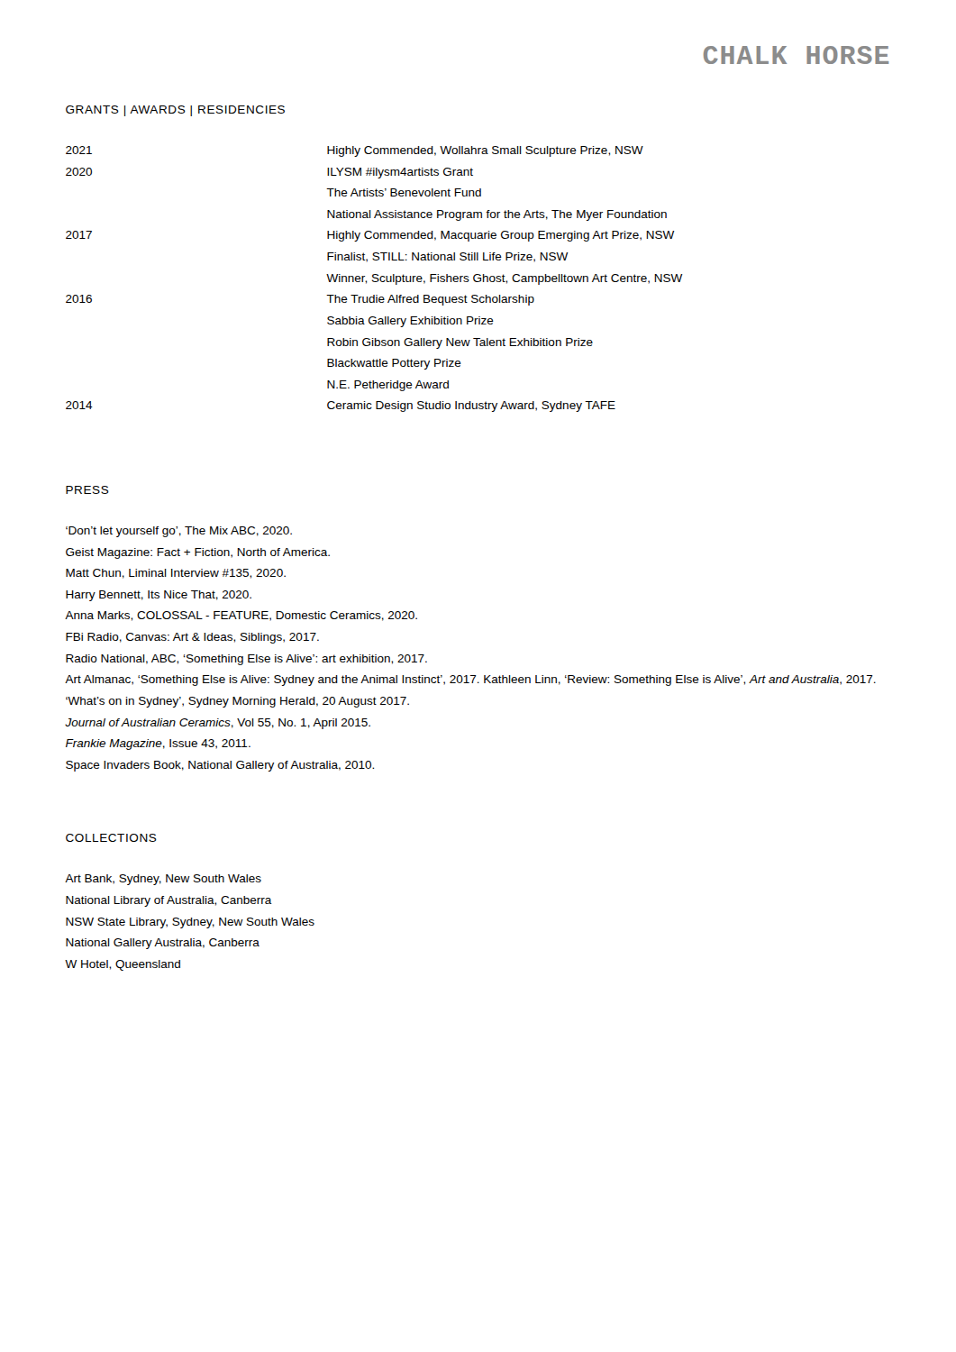CHALK HORSE
GRANTS | AWARDS | RESIDENCIES
| 2021 | Highly Commended, Wollahra Small Sculpture Prize, NSW |
| 2020 | ILYSM #ilysm4artists Grant |
| | The Artists’ Benevolent Fund |
| | National Assistance Program for the Arts, The Myer Foundation |
| 2017 | Highly Commended, Macquarie Group Emerging Art Prize, NSW |
| | Finalist, STILL: National Still Life Prize, NSW |
| | Winner, Sculpture, Fishers Ghost, Campbelltown Art Centre, NSW |
| 2016 | The Trudie Alfred Bequest Scholarship |
| | Sabbia Gallery Exhibition Prize |
| | Robin Gibson Gallery New Talent Exhibition Prize |
| | Blackwattle Pottery Prize |
| | N.E. Petheridge Award |
| 2014 | Ceramic Design Studio Industry Award, Sydney TAFE |
PRESS
‘Don’t let yourself go’, The Mix ABC, 2020.
Geist Magazine: Fact + Fiction, North of America.
Matt Chun, Liminal Interview #135, 2020.
Harry Bennett, Its Nice That, 2020.
Anna Marks, COLOSSAL - FEATURE, Domestic Ceramics, 2020.
FBi Radio, Canvas: Art & Ideas, Siblings, 2017.
Radio National, ABC, ‘Something Else is Alive’: art exhibition, 2017.
Art Almanac, ‘Something Else is Alive: Sydney and the Animal Instinct’, 2017. Kathleen Linn, ‘Review: Something Else is Alive’, Art and Australia, 2017. ‘What’s on in Sydney’, Sydney Morning Herald, 20 August 2017.
Journal of Australian Ceramics, Vol 55, No. 1, April 2015.
Frankie Magazine, Issue 43, 2011.
Space Invaders Book, National Gallery of Australia, 2010.
COLLECTIONS
Art Bank, Sydney, New South Wales
National Library of Australia, Canberra
NSW State Library, Sydney, New South Wales
National Gallery Australia, Canberra
W Hotel, Queensland